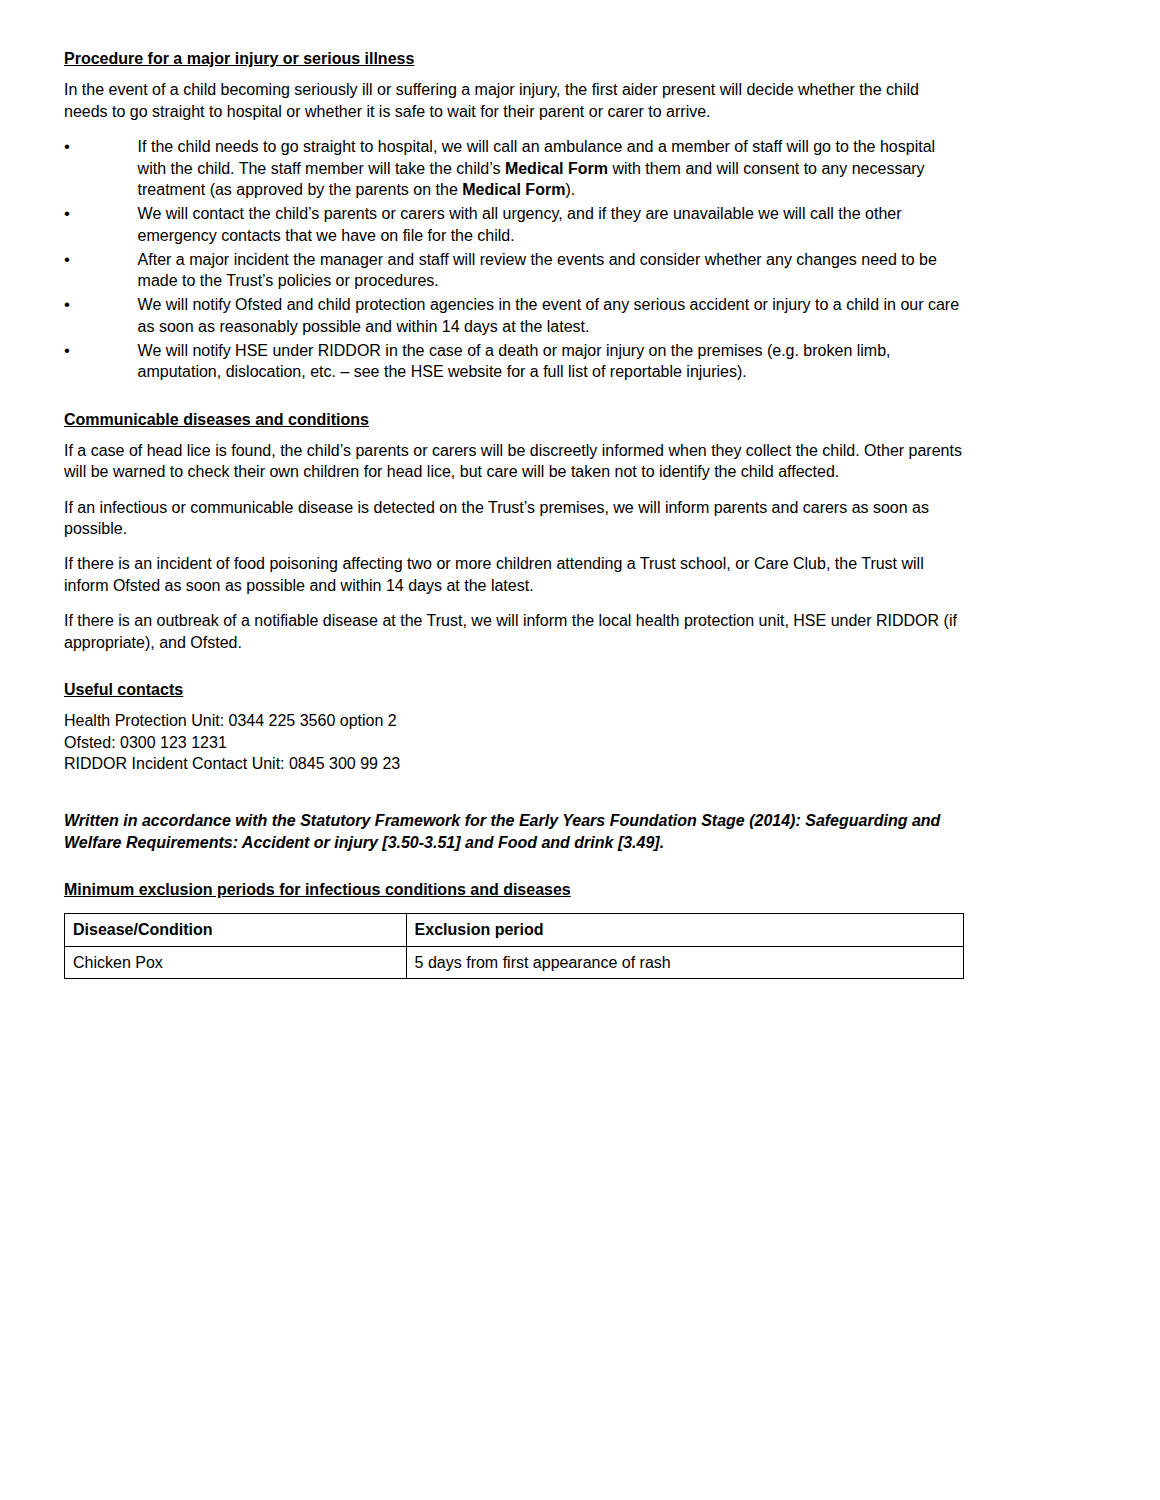Procedure for a major injury or serious illness
In the event of a child becoming seriously ill or suffering a major injury, the first aider present will decide whether the child needs to go straight to hospital or whether it is safe to wait for their parent or carer to arrive.
If the child needs to go straight to hospital, we will call an ambulance and a member of staff will go to the hospital with the child. The staff member will take the child’s Medical Form with them and will consent to any necessary treatment (as approved by the parents on the Medical Form).
We will contact the child’s parents or carers with all urgency, and if they are unavailable we will call the other emergency contacts that we have on file for the child.
After a major incident the manager and staff will review the events and consider whether any changes need to be made to the Trust’s policies or procedures.
We will notify Ofsted and child protection agencies in the event of any serious accident or injury to a child in our care as soon as reasonably possible and within 14 days at the latest.
We will notify HSE under RIDDOR in the case of a death or major injury on the premises (e.g. broken limb, amputation, dislocation, etc. – see the HSE website for a full list of reportable injuries).
Communicable diseases and conditions
If a case of head lice is found, the child’s parents or carers will be discreetly informed when they collect the child. Other parents will be warned to check their own children for head lice, but care will be taken not to identify the child affected.
If an infectious or communicable disease is detected on the Trust’s premises, we will inform parents and carers as soon as possible.
If there is an incident of food poisoning affecting two or more children attending a Trust school, or Care Club, the Trust will inform Ofsted as soon as possible and within 14 days at the latest.
If there is an outbreak of a notifiable disease at the Trust, we will inform the local health protection unit, HSE under RIDDOR (if appropriate), and Ofsted.
Useful contacts
Health Protection Unit: 0344 225 3560 option 2
Ofsted: 0300 123 1231
RIDDOR Incident Contact Unit: 0845 300 99 23
Written in accordance with the Statutory Framework for the Early Years Foundation Stage (2014): Safeguarding and Welfare Requirements: Accident or injury [3.50-3.51] and Food and drink [3.49].
Minimum exclusion periods for infectious conditions and diseases
| Disease/Condition | Exclusion period |
| --- | --- |
| Chicken Pox | 5 days from first appearance of rash |